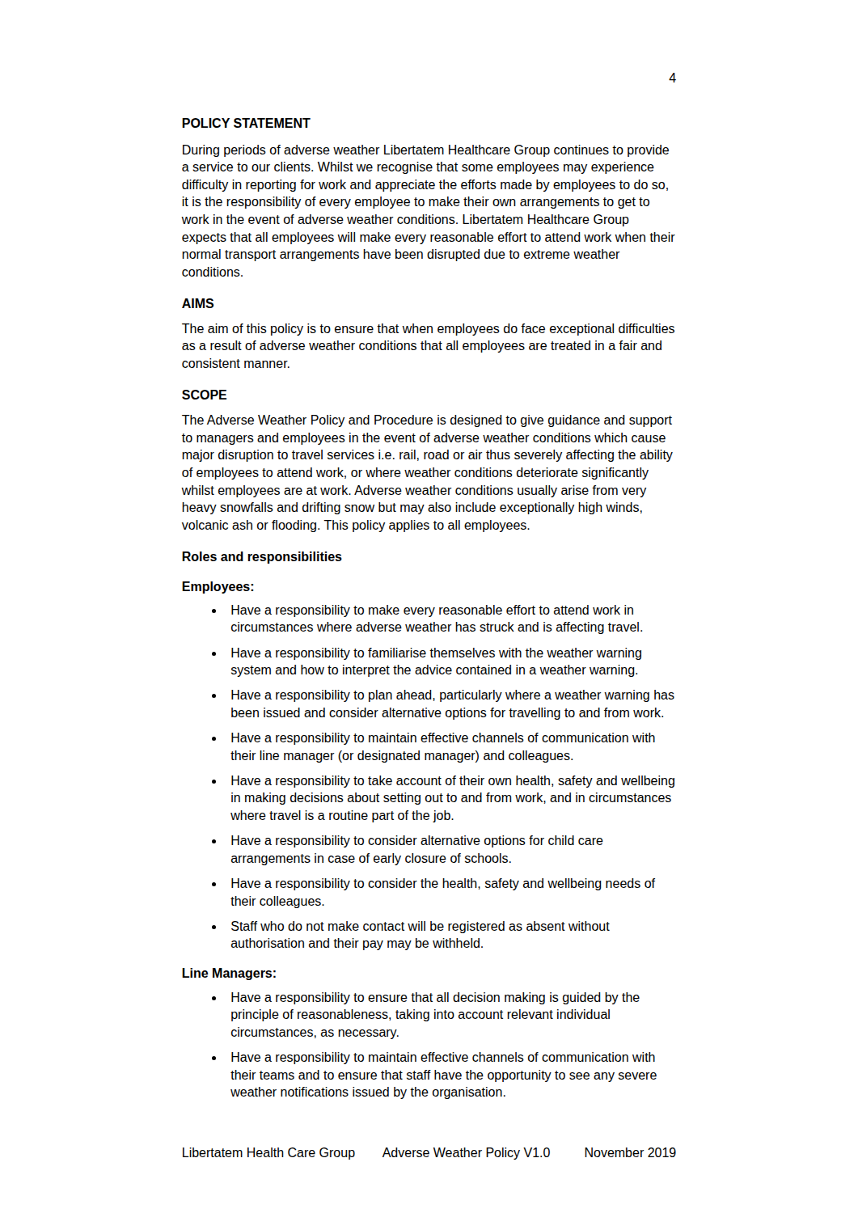4
POLICY STATEMENT
During periods of adverse weather Libertatem Healthcare Group continues to provide a service to our clients. Whilst we recognise that some employees may experience difficulty in reporting for work and appreciate the efforts made by employees to do so, it is the responsibility of every employee to make their own arrangements to get to work in the event of adverse weather conditions. Libertatem Healthcare Group expects that all employees will make every reasonable effort to attend work when their normal transport arrangements have been disrupted due to extreme weather conditions.
AIMS
The aim of this policy is to ensure that when employees do face exceptional difficulties as a result of adverse weather conditions that all employees are treated in a fair and consistent manner.
SCOPE
The Adverse Weather Policy and Procedure is designed to give guidance and support to managers and employees in the event of adverse weather conditions which cause major disruption to travel services i.e. rail, road or air thus severely affecting the ability of employees to attend work, or where weather conditions deteriorate significantly whilst employees are at work. Adverse weather conditions usually arise from very heavy snowfalls and drifting snow but may also include exceptionally high winds, volcanic ash or flooding. This policy applies to all employees.
Roles and responsibilities
Employees:
Have a responsibility to make every reasonable effort to attend work in circumstances where adverse weather has struck and is affecting travel.
Have a responsibility to familiarise themselves with the weather warning system and how to interpret the advice contained in a weather warning.
Have a responsibility to plan ahead, particularly where a weather warning has been issued and consider alternative options for travelling to and from work.
Have a responsibility to maintain effective channels of communication with their line manager (or designated manager) and colleagues.
Have a responsibility to take account of their own health, safety and wellbeing in making decisions about setting out to and from work, and in circumstances where travel is a routine part of the job.
Have a responsibility to consider alternative options for child care arrangements in case of early closure of schools.
Have a responsibility to consider the health, safety and wellbeing needs of their colleagues.
Staff who do not make contact will be registered as absent without authorisation and their pay may be withheld.
Line Managers:
Have a responsibility to ensure that all decision making is guided by the principle of reasonableness, taking into account relevant individual circumstances, as necessary.
Have a responsibility to maintain effective channels of communication with their teams and to ensure that staff have the opportunity to see any severe weather notifications issued by the organisation.
Libertatem Health Care Group Adverse Weather Policy V1.0 November 2019